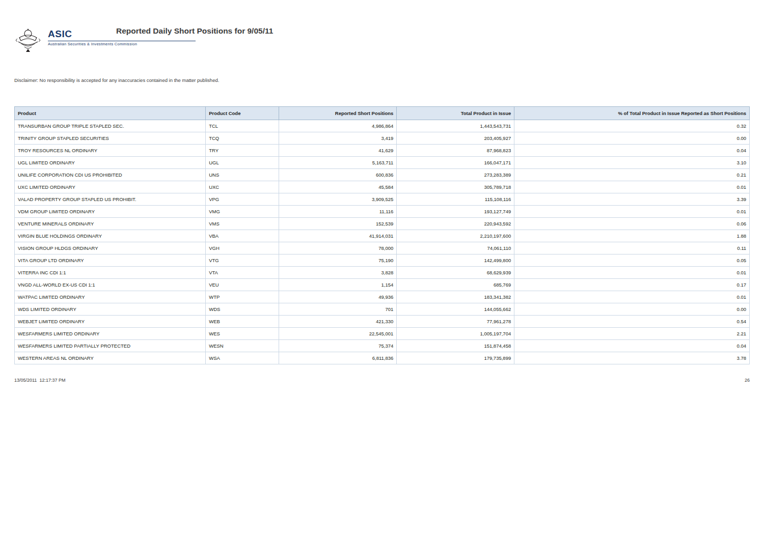ASIC
Australian Securities & Investments Commission
Reported Daily Short Positions for 9/05/11
Disclaimer: No responsibility is accepted for any inaccuracies contained in the matter published.
| Product | Product Code | Reported Short Positions | Total Product in Issue | % of Total Product in Issue Reported as Short Positions |
| --- | --- | --- | --- | --- |
| TRANSURBAN GROUP TRIPLE STAPLED SEC. | TCL | 4,986,864 | 1,443,543,731 | 0.32 |
| TRINITY GROUP STAPLED SECURITIES | TCQ | 3,419 | 203,405,927 | 0.00 |
| TROY RESOURCES NL ORDINARY | TRY | 41,629 | 87,968,823 | 0.04 |
| UGL LIMITED ORDINARY | UGL | 5,163,711 | 166,047,171 | 3.10 |
| UNILIFE CORPORATION CDI US PROHIBITED | UNS | 600,836 | 273,283,389 | 0.21 |
| UXC LIMITED ORDINARY | UXC | 45,584 | 305,789,718 | 0.01 |
| VALAD PROPERTY GROUP STAPLED US PROHIBIT. | VPG | 3,909,525 | 115,108,116 | 3.39 |
| VDM GROUP LIMITED ORDINARY | VMG | 11,116 | 193,127,749 | 0.01 |
| VENTURE MINERALS ORDINARY | VMS | 152,539 | 220,943,592 | 0.06 |
| VIRGIN BLUE HOLDINGS ORDINARY | VBA | 41,914,031 | 2,210,197,600 | 1.88 |
| VISION GROUP HLDGS ORDINARY | VGH | 78,000 | 74,061,110 | 0.11 |
| VITA GROUP LTD ORDINARY | VTG | 75,190 | 142,499,800 | 0.05 |
| VITERRA INC CDI 1:1 | VTA | 3,828 | 68,629,939 | 0.01 |
| VNGD ALL-WORLD EX-US CDI 1:1 | VEU | 1,154 | 685,769 | 0.17 |
| WATPAC LIMITED ORDINARY | WTP | 49,936 | 183,341,382 | 0.01 |
| WDS LIMITED ORDINARY | WDS | 701 | 144,055,662 | 0.00 |
| WEBJET LIMITED ORDINARY | WEB | 421,330 | 77,961,278 | 0.54 |
| WESFARMERS LIMITED ORDINARY | WES | 22,545,001 | 1,005,197,704 | 2.21 |
| WESFARMERS LIMITED PARTIALLY PROTECTED | WESN | 75,374 | 151,874,458 | 0.04 |
| WESTERN AREAS NL ORDINARY | WSA | 6,811,836 | 179,735,899 | 3.78 |
13/05/2011 12:17:37 PM 26